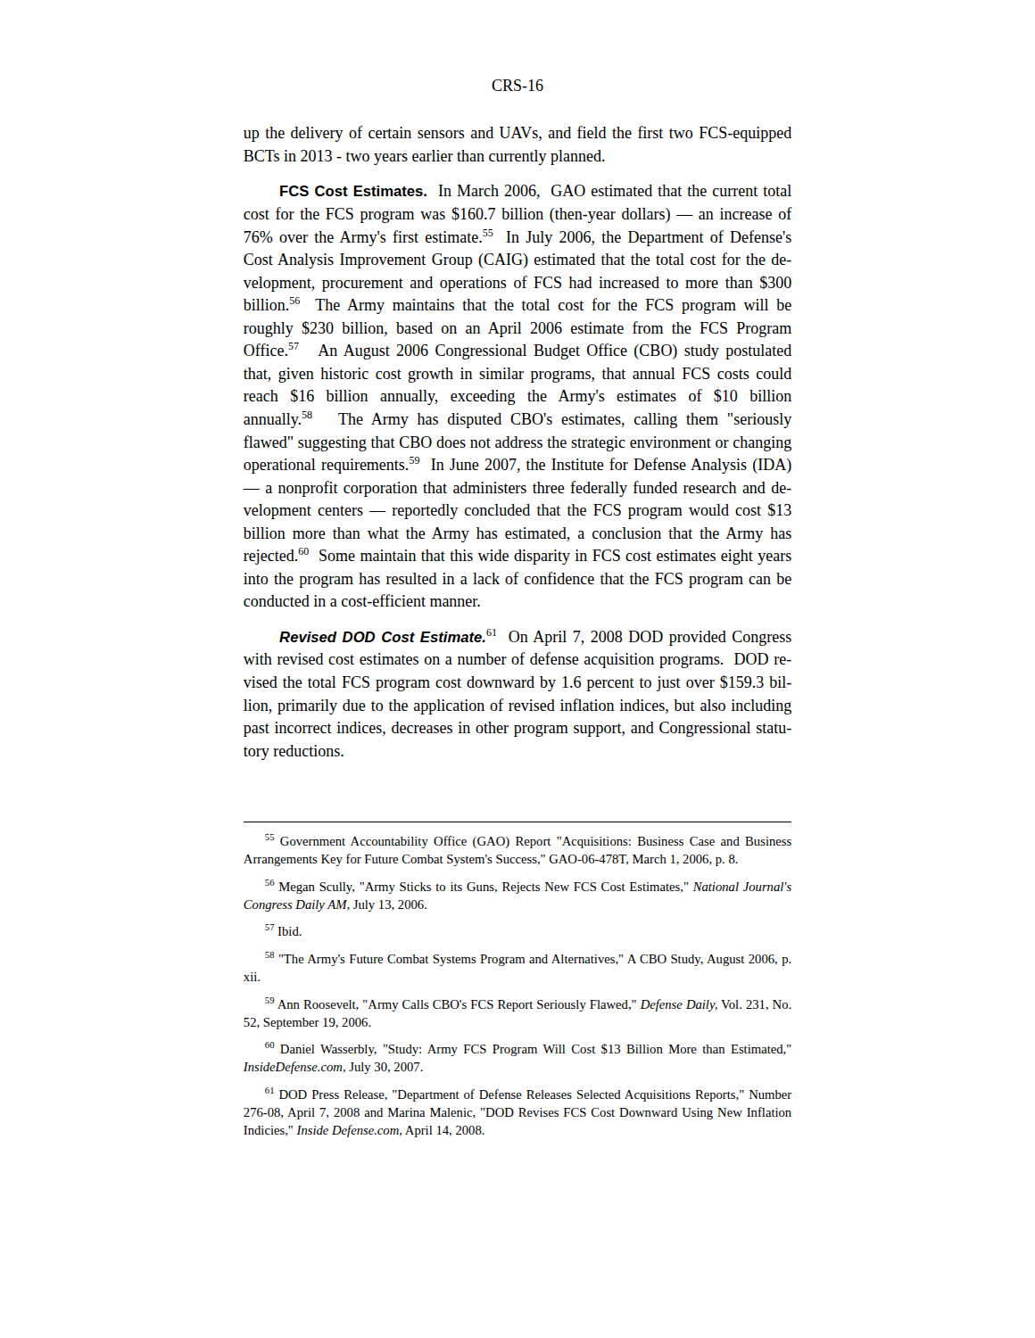CRS-16
up the delivery of certain sensors and UAVs, and field the first two FCS-equipped BCTs in 2013 - two years earlier than currently planned.
FCS Cost Estimates. In March 2006, GAO estimated that the current total cost for the FCS program was $160.7 billion (then-year dollars) — an increase of 76% over the Army's first estimate.55 In July 2006, the Department of Defense's Cost Analysis Improvement Group (CAIG) estimated that the total cost for the development, procurement and operations of FCS had increased to more than $300 billion.56 The Army maintains that the total cost for the FCS program will be roughly $230 billion, based on an April 2006 estimate from the FCS Program Office.57 An August 2006 Congressional Budget Office (CBO) study postulated that, given historic cost growth in similar programs, that annual FCS costs could reach $16 billion annually, exceeding the Army's estimates of $10 billion annually.58 The Army has disputed CBO's estimates, calling them "seriously flawed" suggesting that CBO does not address the strategic environment or changing operational requirements.59 In June 2007, the Institute for Defense Analysis (IDA) — a nonprofit corporation that administers three federally funded research and development centers — reportedly concluded that the FCS program would cost $13 billion more than what the Army has estimated, a conclusion that the Army has rejected.60 Some maintain that this wide disparity in FCS cost estimates eight years into the program has resulted in a lack of confidence that the FCS program can be conducted in a cost-efficient manner.
Revised DOD Cost Estimate.61 On April 7, 2008 DOD provided Congress with revised cost estimates on a number of defense acquisition programs. DOD revised the total FCS program cost downward by 1.6 percent to just over $159.3 billion, primarily due to the application of revised inflation indices, but also including past incorrect indices, decreases in other program support, and Congressional statutory reductions.
55 Government Accountability Office (GAO) Report "Acquisitions: Business Case and Business Arrangements Key for Future Combat System's Success," GAO-06-478T, March 1, 2006, p. 8.
56 Megan Scully, "Army Sticks to its Guns, Rejects New FCS Cost Estimates," National Journal's Congress Daily AM, July 13, 2006.
57 Ibid.
58 "The Army's Future Combat Systems Program and Alternatives," A CBO Study, August 2006, p. xii.
59 Ann Roosevelt, "Army Calls CBO's FCS Report Seriously Flawed," Defense Daily, Vol. 231, No. 52, September 19, 2006.
60 Daniel Wasserbly, "Study: Army FCS Program Will Cost $13 Billion More than Estimated," InsideDefense.com, July 30, 2007.
61 DOD Press Release, "Department of Defense Releases Selected Acquisitions Reports," Number 276-08, April 7, 2008 and Marina Malenic, "DOD Revises FCS Cost Downward Using New Inflation Indicies," Inside Defense.com, April 14, 2008.